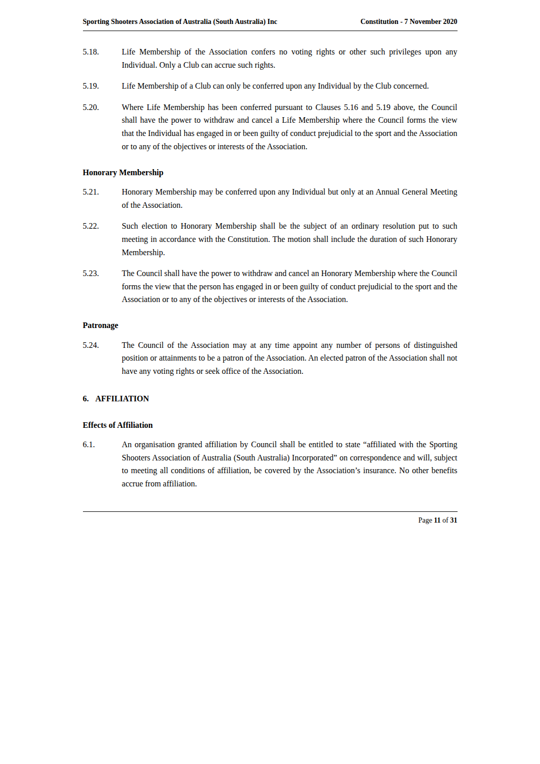Sporting Shooters Association of Australia (South Australia) Inc Constitution - 7 November 2020
5.18. Life Membership of the Association confers no voting rights or other such privileges upon any Individual. Only a Club can accrue such rights.
5.19. Life Membership of a Club can only be conferred upon any Individual by the Club concerned.
5.20. Where Life Membership has been conferred pursuant to Clauses 5.16 and 5.19 above, the Council shall have the power to withdraw and cancel a Life Membership where the Council forms the view that the Individual has engaged in or been guilty of conduct prejudicial to the sport and the Association or to any of the objectives or interests of the Association.
Honorary Membership
5.21. Honorary Membership may be conferred upon any Individual but only at an Annual General Meeting of the Association.
5.22. Such election to Honorary Membership shall be the subject of an ordinary resolution put to such meeting in accordance with the Constitution. The motion shall include the duration of such Honorary Membership.
5.23. The Council shall have the power to withdraw and cancel an Honorary Membership where the Council forms the view that the person has engaged in or been guilty of conduct prejudicial to the sport and the Association or to any of the objectives or interests of the Association.
Patronage
5.24. The Council of the Association may at any time appoint any number of persons of distinguished position or attainments to be a patron of the Association. An elected patron of the Association shall not have any voting rights or seek office of the Association.
6. Affiliation
Effects of Affiliation
6.1. An organisation granted affiliation by Council shall be entitled to state “affiliated with the Sporting Shooters Association of Australia (South Australia) Incorporated” on correspondence and will, subject to meeting all conditions of affiliation, be covered by the Association’s insurance. No other benefits accrue from affiliation.
Page 11 of 31